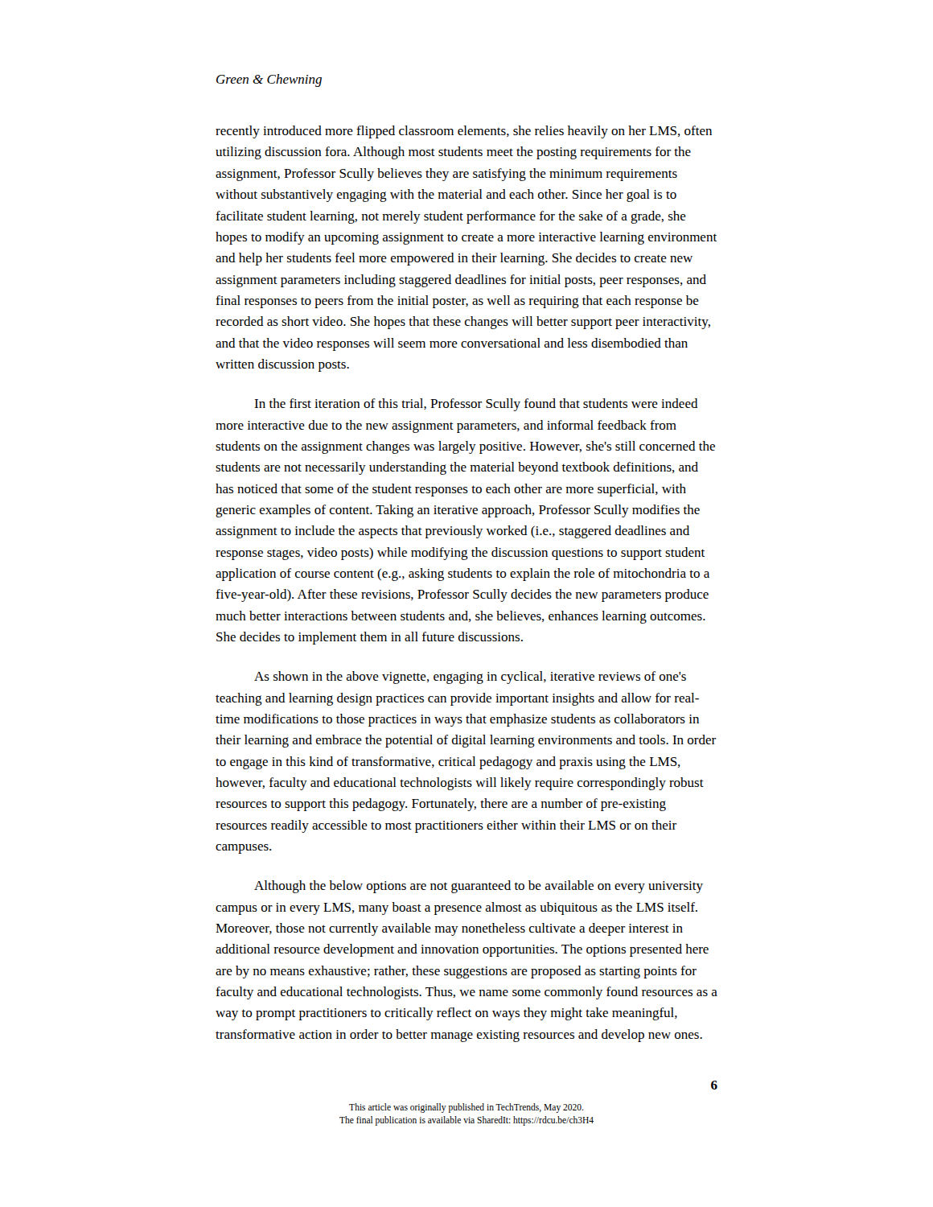Green & Chewning
recently introduced more flipped classroom elements, she relies heavily on her LMS, often utilizing discussion fora. Although most students meet the posting requirements for the assignment, Professor Scully believes they are satisfying the minimum requirements without substantively engaging with the material and each other. Since her goal is to facilitate student learning, not merely student performance for the sake of a grade, she hopes to modify an upcoming assignment to create a more interactive learning environment and help her students feel more empowered in their learning. She decides to create new assignment parameters including staggered deadlines for initial posts, peer responses, and final responses to peers from the initial poster, as well as requiring that each response be recorded as short video. She hopes that these changes will better support peer interactivity, and that the video responses will seem more conversational and less disembodied than written discussion posts.
In the first iteration of this trial, Professor Scully found that students were indeed more interactive due to the new assignment parameters, and informal feedback from students on the assignment changes was largely positive. However, she's still concerned the students are not necessarily understanding the material beyond textbook definitions, and has noticed that some of the student responses to each other are more superficial, with generic examples of content. Taking an iterative approach, Professor Scully modifies the assignment to include the aspects that previously worked (i.e., staggered deadlines and response stages, video posts) while modifying the discussion questions to support student application of course content (e.g., asking students to explain the role of mitochondria to a five-year-old). After these revisions, Professor Scully decides the new parameters produce much better interactions between students and, she believes, enhances learning outcomes. She decides to implement them in all future discussions.
As shown in the above vignette, engaging in cyclical, iterative reviews of one's teaching and learning design practices can provide important insights and allow for real-time modifications to those practices in ways that emphasize students as collaborators in their learning and embrace the potential of digital learning environments and tools. In order to engage in this kind of transformative, critical pedagogy and praxis using the LMS, however, faculty and educational technologists will likely require correspondingly robust resources to support this pedagogy. Fortunately, there are a number of pre-existing resources readily accessible to most practitioners either within their LMS or on their campuses.
Although the below options are not guaranteed to be available on every university campus or in every LMS, many boast a presence almost as ubiquitous as the LMS itself. Moreover, those not currently available may nonetheless cultivate a deeper interest in additional resource development and innovation opportunities. The options presented here are by no means exhaustive; rather, these suggestions are proposed as starting points for faculty and educational technologists. Thus, we name some commonly found resources as a way to prompt practitioners to critically reflect on ways they might take meaningful, transformative action in order to better manage existing resources and develop new ones.
6
This article was originally published in TechTrends, May 2020.
The final publication is available via SharedIt: https://rdcu.be/ch3H4